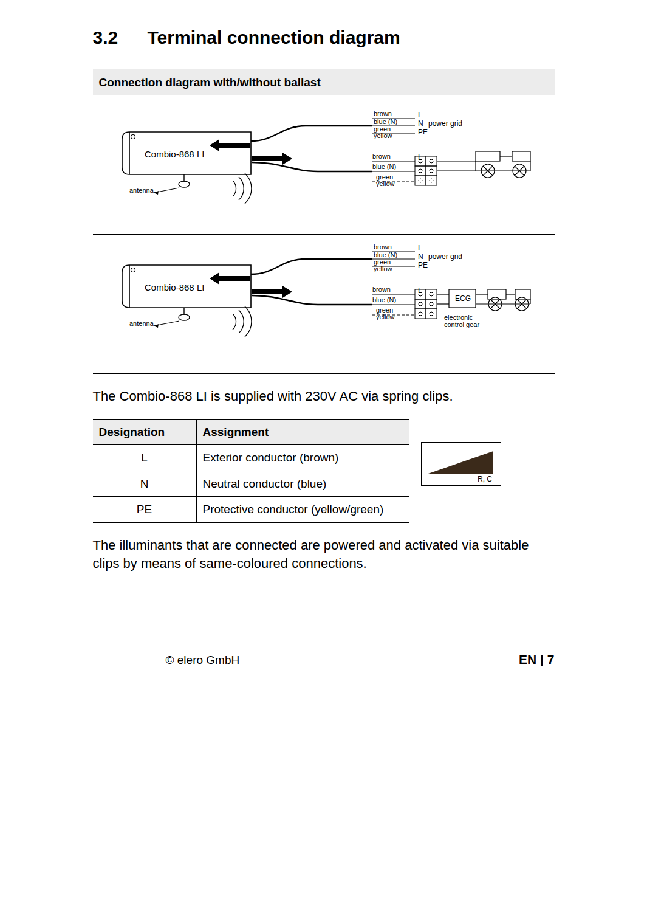3.2 Terminal connection diagram
Connection diagram with/without ballast
Combio-868 LI antenna brown blue (N) green- yellow L N PE power grid brown blue (N) green- yellow L
Combio-868 LI antenna brown blue (N) green- yellow L N PE power grid brown blue (N) green- yellow L ECG electronic control gear
The Combio-868 LI is supplied with 230V AC via spring clips.
| Designation | Assignment |
| --- | --- |
| L | Exterior conductor (brown) |
| N | Neutral conductor (blue) |
| PE | Protective conductor (yellow/green) |
R, C
The illuminants that are connected are powered and activated via suitable clips by means of same-coloured connections.
© elero GmbH EN | 7